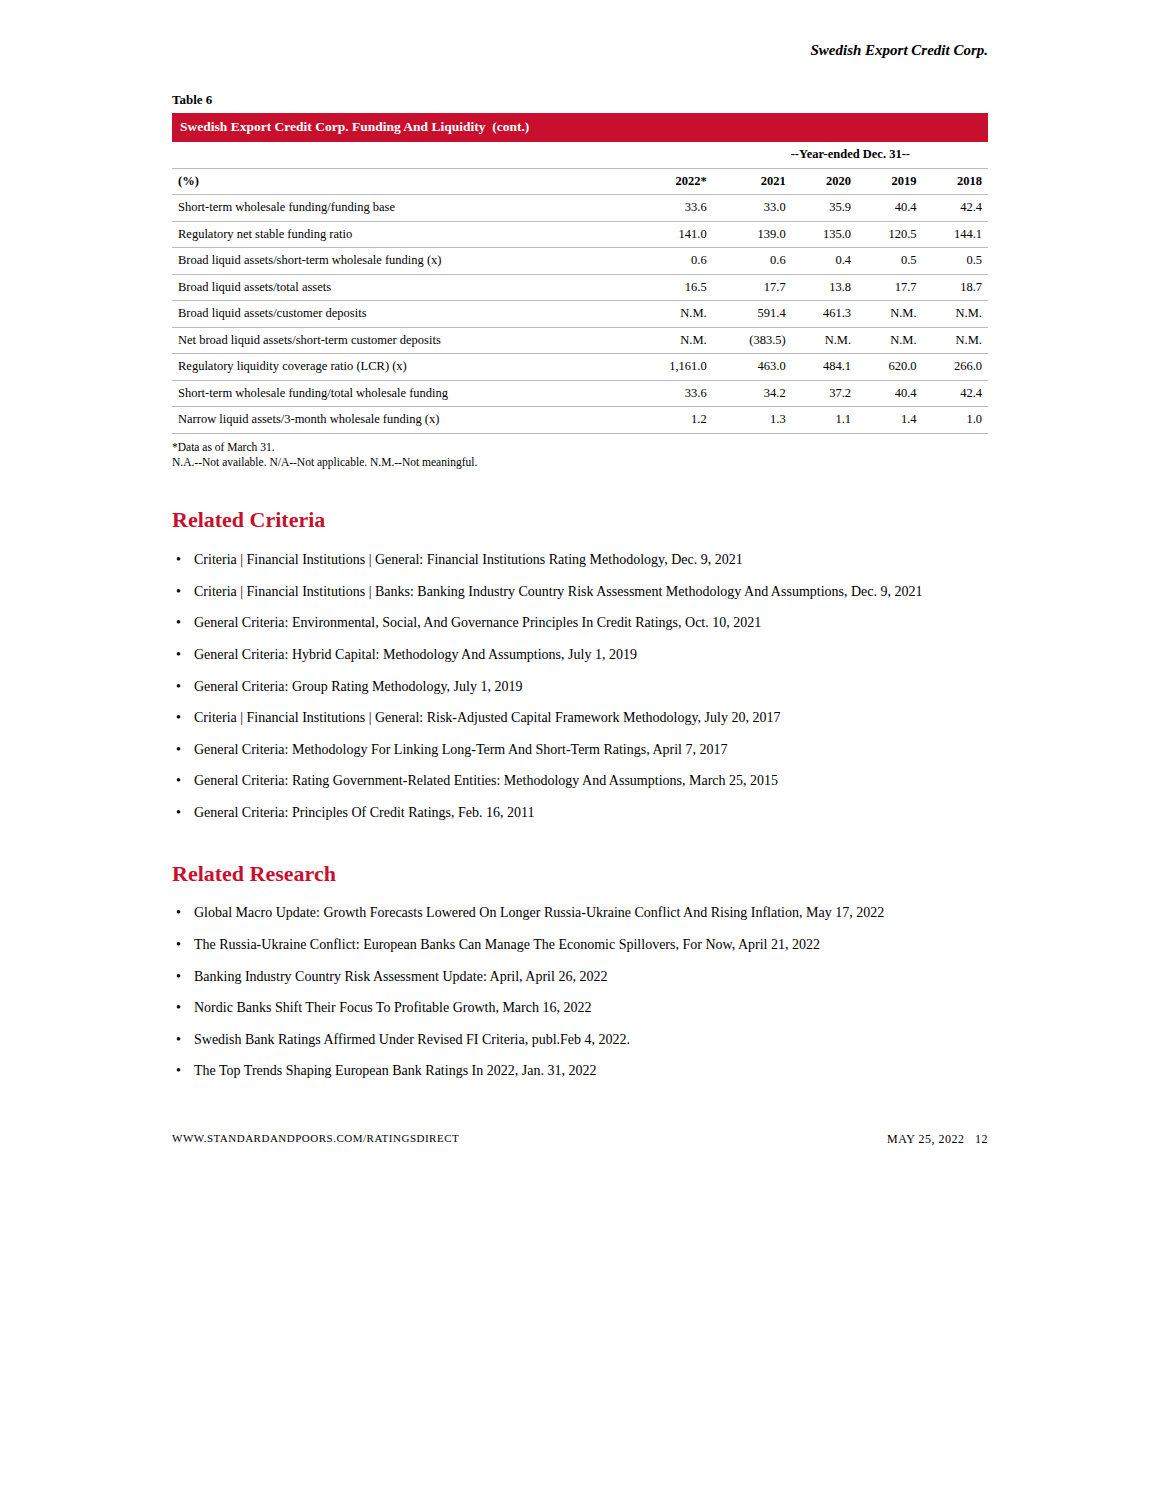Swedish Export Credit Corp.
Table 6
Swedish Export Credit Corp. Funding And Liquidity (cont.)
| | | --Year-ended Dec. 31-- |
| (%) | 2022* | 2021 | 2020 | 2019 | 2018 |
| Short-term wholesale funding/funding base | 33.6 | 33.0 | 35.9 | 40.4 | 42.4 |
| Regulatory net stable funding ratio | 141.0 | 139.0 | 135.0 | 120.5 | 144.1 |
| Broad liquid assets/short-term wholesale funding (x) | 0.6 | 0.6 | 0.4 | 0.5 | 0.5 |
| Broad liquid assets/total assets | 16.5 | 17.7 | 13.8 | 17.7 | 18.7 |
| Broad liquid assets/customer deposits | N.M. | 591.4 | 461.3 | N.M. | N.M. |
| Net broad liquid assets/short-term customer deposits | N.M. | (383.5) | N.M. | N.M. | N.M. |
| Regulatory liquidity coverage ratio (LCR) (x) | 1,161.0 | 463.0 | 484.1 | 620.0 | 266.0 |
| Short-term wholesale funding/total wholesale funding | 33.6 | 34.2 | 37.2 | 40.4 | 42.4 |
| Narrow liquid assets/3-month wholesale funding (x) | 1.2 | 1.3 | 1.1 | 1.4 | 1.0 |
*Data as of March 31.
N.A.--Not available. N/A--Not applicable. N.M.--Not meaningful.
Related Criteria
Criteria | Financial Institutions | General: Financial Institutions Rating Methodology, Dec. 9, 2021
Criteria | Financial Institutions | Banks: Banking Industry Country Risk Assessment Methodology And Assumptions, Dec. 9, 2021
General Criteria: Environmental, Social, And Governance Principles In Credit Ratings, Oct. 10, 2021
General Criteria: Hybrid Capital: Methodology And Assumptions, July 1, 2019
General Criteria: Group Rating Methodology, July 1, 2019
Criteria | Financial Institutions | General: Risk-Adjusted Capital Framework Methodology, July 20, 2017
General Criteria: Methodology For Linking Long-Term And Short-Term Ratings, April 7, 2017
General Criteria: Rating Government-Related Entities: Methodology And Assumptions, March 25, 2015
General Criteria: Principles Of Credit Ratings, Feb. 16, 2011
Related Research
Global Macro Update: Growth Forecasts Lowered On Longer Russia-Ukraine Conflict And Rising Inflation, May 17, 2022
The Russia-Ukraine Conflict: European Banks Can Manage The Economic Spillovers, For Now, April 21, 2022
Banking Industry Country Risk Assessment Update: April, April 26, 2022
Nordic Banks Shift Their Focus To Profitable Growth, March 16, 2022
Swedish Bank Ratings Affirmed Under Revised FI Criteria, publ.Feb 4, 2022.
The Top Trends Shaping European Bank Ratings In 2022, Jan. 31, 2022
WWW.STANDARDANDPOORS.COM/RATINGSDIRECT
MAY 25, 2022 12